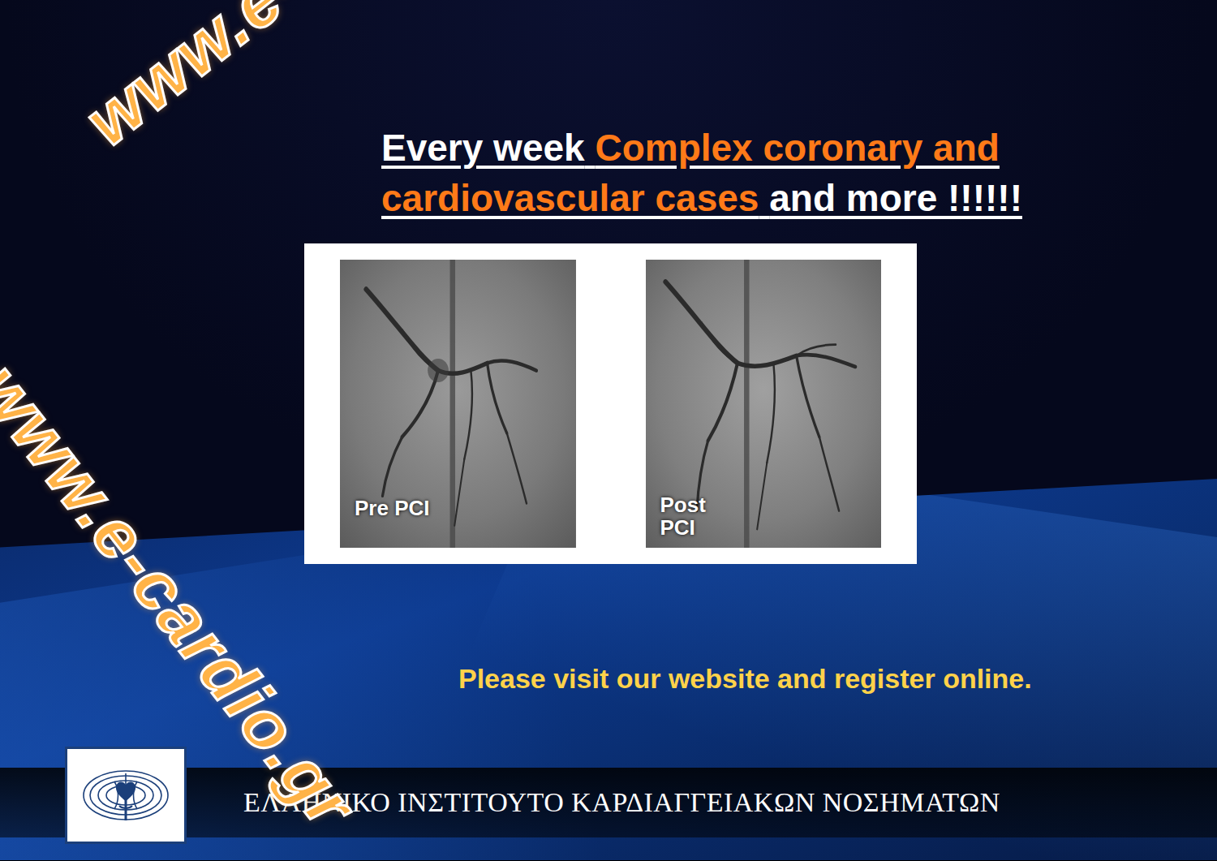Every week Complex coronary and cardiovascular cases and more !!!!!!
Pre PCI
Post
PCI
Please visit our website and register online.
ΕΛΛΗΝΙΚΟ ΙΝΣΤΙΤΟΥΤΟ ΚΑΡΔΙΑΓΓΕΙΑΚΩΝ ΝΟΣΗΜΑΤΩΝ
www.e-cardio.gr
www.e-cardio.gr